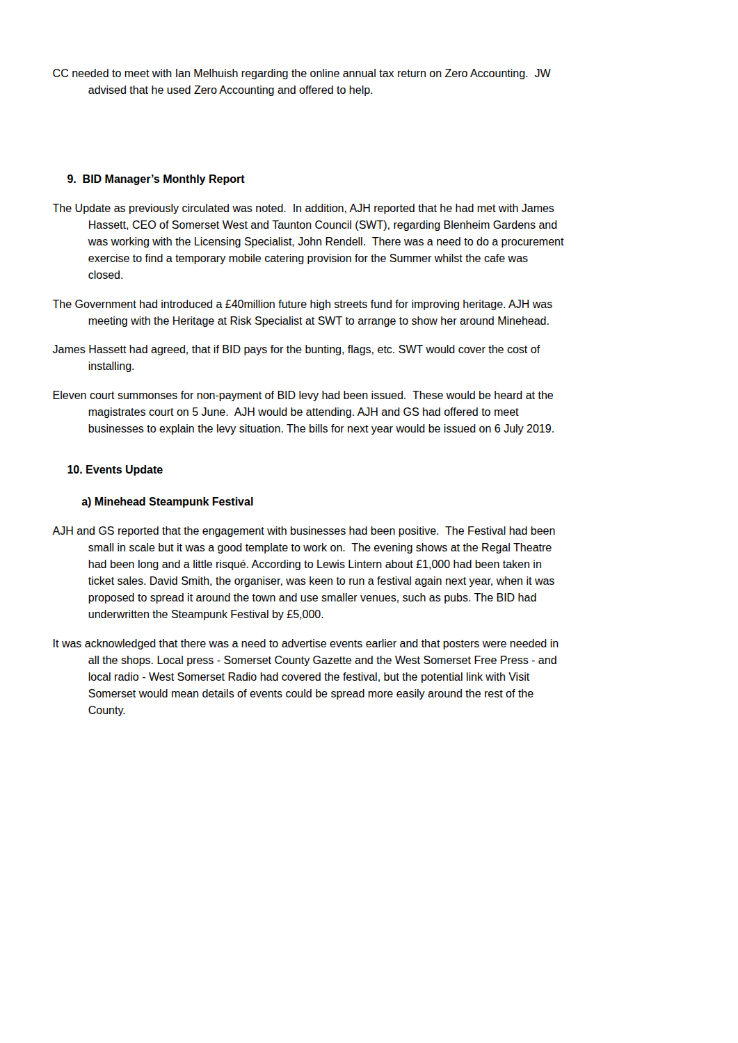CC needed to meet with Ian Melhuish regarding the online annual tax return on Zero Accounting. JW advised that he used Zero Accounting and offered to help.
9. BID Manager’s Monthly Report
The Update as previously circulated was noted. In addition, AJH reported that he had met with James Hassett, CEO of Somerset West and Taunton Council (SWT), regarding Blenheim Gardens and was working with the Licensing Specialist, John Rendell. There was a need to do a procurement exercise to find a temporary mobile catering provision for the Summer whilst the cafe was closed.
The Government had introduced a £40million future high streets fund for improving heritage. AJH was meeting with the Heritage at Risk Specialist at SWT to arrange to show her around Minehead.
James Hassett had agreed, that if BID pays for the bunting, flags, etc. SWT would cover the cost of installing.
Eleven court summonses for non-payment of BID levy had been issued. These would be heard at the magistrates court on 5 June. AJH would be attending. AJH and GS had offered to meet businesses to explain the levy situation. The bills for next year would be issued on 6 July 2019.
10. Events Update
a) Minehead Steampunk Festival
AJH and GS reported that the engagement with businesses had been positive. The Festival had been small in scale but it was a good template to work on. The evening shows at the Regal Theatre had been long and a little risqué. According to Lewis Lintern about £1,000 had been taken in ticket sales. David Smith, the organiser, was keen to run a festival again next year, when it was proposed to spread it around the town and use smaller venues, such as pubs. The BID had underwritten the Steampunk Festival by £5,000.
It was acknowledged that there was a need to advertise events earlier and that posters were needed in all the shops. Local press - Somerset County Gazette and the West Somerset Free Press - and local radio - West Somerset Radio had covered the festival, but the potential link with Visit Somerset would mean details of events could be spread more easily around the rest of the County.